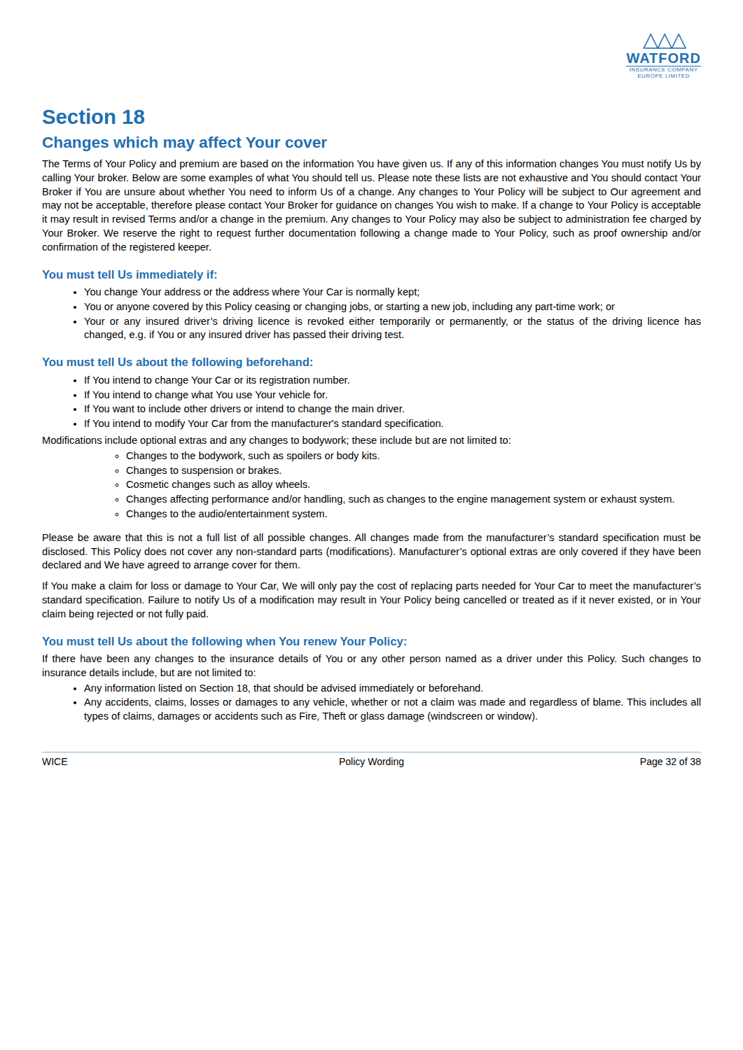△△△
WATFORD
INSURANCE COMPANY
EUROPE LIMITED
Section 18
Changes which may affect Your cover
The Terms of Your Policy and premium are based on the information You have given us. If any of this information changes You must notify Us by calling Your broker. Below are some examples of what You should tell us. Please note these lists are not exhaustive and You should contact Your Broker if You are unsure about whether You need to inform Us of a change. Any changes to Your Policy will be subject to Our agreement and may not be acceptable, therefore please contact Your Broker for guidance on changes You wish to make. If a change to Your Policy is acceptable it may result in revised Terms and/or a change in the premium. Any changes to Your Policy may also be subject to administration fee charged by Your Broker. We reserve the right to request further documentation following a change made to Your Policy, such as proof ownership and/or confirmation of the registered keeper.
You must tell Us immediately if:
You change Your address or the address where Your Car is normally kept;
You or anyone covered by this Policy ceasing or changing jobs, or starting a new job, including any part-time work; or
Your or any insured driver’s driving licence is revoked either temporarily or permanently, or the status of the driving licence has changed, e.g. if You or any insured driver has passed their driving test.
You must tell Us about the following beforehand:
If You intend to change Your Car or its registration number.
If You intend to change what You use Your vehicle for.
If You want to include other drivers or intend to change the main driver.
If You intend to modify Your Car from the manufacturer's standard specification.
Modifications include optional extras and any changes to bodywork; these include but are not limited to:
Changes to the bodywork, such as spoilers or body kits.
Changes to suspension or brakes.
Cosmetic changes such as alloy wheels.
Changes affecting performance and/or handling, such as changes to the engine management system or exhaust system.
Changes to the audio/entertainment system.
Please be aware that this is not a full list of all possible changes. All changes made from the manufacturer’s standard specification must be disclosed. This Policy does not cover any non-standard parts (modifications). Manufacturer’s optional extras are only covered if they have been declared and We have agreed to arrange cover for them.
If You make a claim for loss or damage to Your Car, We will only pay the cost of replacing parts needed for Your Car to meet the manufacturer’s standard specification. Failure to notify Us of a modification may result in Your Policy being cancelled or treated as if it never existed, or in Your claim being rejected or not fully paid.
You must tell Us about the following when You renew Your Policy:
If there have been any changes to the insurance details of You or any other person named as a driver under this Policy. Such changes to insurance details include, but are not limited to:
Any information listed on Section 18, that should be advised immediately or beforehand.
Any accidents, claims, losses or damages to any vehicle, whether or not a claim was made and regardless of blame. This includes all types of claims, damages or accidents such as Fire, Theft or glass damage (windscreen or window).
WICE Policy Wording Page 32 of 38